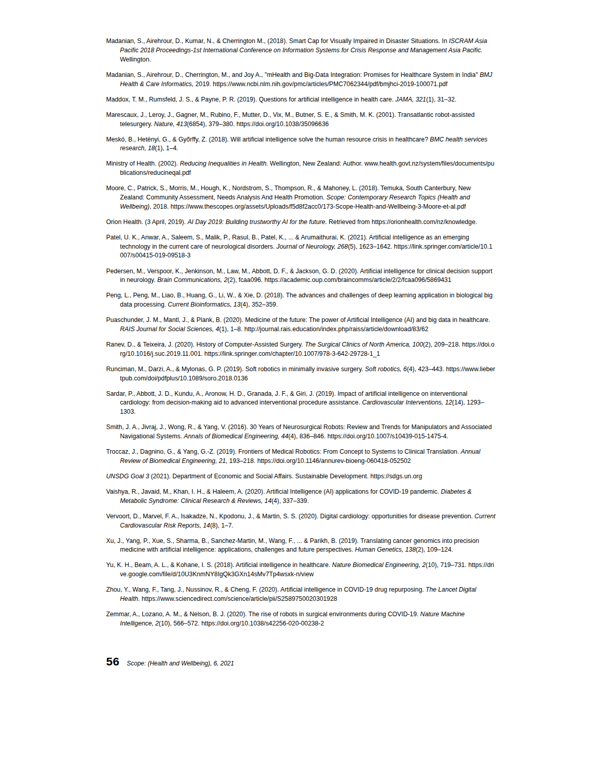Madanian, S., Airehrour, D., Kumar, N., & Cherrington M., (2018). Smart Cap for Visually Impaired in Disaster Situations. In ISCRAM Asia Pacific 2018 Proceedings-1st International Conference on Information Systems for Crisis Response and Management Asia Pacific. Wellington.
Madanian, S., Airehrour, D., Cherrington, M., and Joy A., "mHealth and Big-Data Integration: Promises for Healthcare System in India" BMJ Health & Care Informatics, 2019. https://www.ncbi.nlm.nih.gov/pmc/articles/PMC7062344/pdf/bmjhci-2019-100071.pdf
Maddox, T. M., Rumsfeld, J. S., & Payne, P. R. (2019). Questions for artificial intelligence in health care. JAMA, 321(1), 31–32.
Marescaux, J., Leroy, J., Gagner, M., Rubino, F., Mutter, D., Vix, M., Butner, S. E., & Smith, M. K. (2001). Transatlantic robot-assisted telesurgery. Nature, 413(6854), 379–380. https://doi.org/10.1038/35096636
Meskó, B., Hetényi, G., & Győrffy, Z. (2018). Will artificial intelligence solve the human resource crisis in healthcare? BMC health services research, 18(1), 1–4.
Ministry of Health. (2002). Reducing Inequalities in Health. Wellington, New Zealand: Author. www.health.govt.nz/system/files/documents/publications/reducineqal.pdf
Moore, C., Patrick, S., Morris, M., Hough, K., Nordstrom, S., Thompson, R., & Mahoney, L. (2018). Temuka, South Canterbury, New Zealand: Community Assessment, Needs Analysis And Health Promotion. Scope: Contemporary Research Topics (Health and Wellbeing), 2018. https://www.thescopes.org/assets/Uploads/f5d8f2acc0/173-Scope-Health-and-Wellbeing-3-Moore-et-al.pdf
Orion Health. (3 April, 2019). AI Day 2019: Building trustworthy AI for the future. Retrieved from https://orionhealth.com/nz/knowledge.
Patel, U. K., Anwar, A., Saleem, S., Malik, P., Rasul, B., Patel, K., ... & Arumaithurai, K. (2021). Artificial intelligence as an emerging technology in the current care of neurological disorders. Journal of Neurology, 268(5), 1623–1642. https://link.springer.com/article/10.1007/s00415-019-09518-3
Pedersen, M., Verspoor, K., Jenkinson, M., Law, M., Abbott, D. F., & Jackson, G. D. (2020). Artificial intelligence for clinical decision support in neurology. Brain Communications, 2(2), fcaa096. https://academic.oup.com/braincomms/article/2/2/fcaa096/5869431
Peng, L., Peng, M., Liao, B., Huang, G., Li, W., & Xie, D. (2018). The advances and challenges of deep learning application in biological big data processing. Current Bioinformatics, 13(4), 352–359.
Puaschunder, J. M., Mantl, J., & Plank, B. (2020). Medicine of the future: The power of Artificial Intelligence (AI) and big data in healthcare. RAIS Journal for Social Sciences, 4(1), 1–8. http://journal.rais.education/index.php/raiss/article/download/83/62
Ranev, D., & Teixeira, J. (2020). History of Computer-Assisted Surgery. The Surgical Clinics of North America, 100(2), 209–218. https://doi.org/10.1016/j.suc.2019.11.001. https://link.springer.com/chapter/10.1007/978-3-642-29728-1_1
Runciman, M., Darzi, A., & Mylonas, G. P. (2019). Soft robotics in minimally invasive surgery. Soft robotics, 6(4), 423–443. https://www.liebertpub.com/doi/pdfplus/10.1089/soro.2018.0136
Sardar, P., Abbott, J. D., Kundu, A., Aronow, H. D., Granada, J. F., & Giri, J. (2019). Impact of artificial intelligence on interventional cardiology: from decision-making aid to advanced interventional procedure assistance. Cardiovascular Interventions, 12(14), 1293–1303.
Smith, J. A., Jivraj, J., Wong, R., & Yang, V. (2016). 30 Years of Neurosurgical Robots: Review and Trends for Manipulators and Associated Navigational Systems. Annals of Biomedical Engineering, 44(4), 836–846. https://doi.org/10.1007/s10439-015-1475-4.
Troccaz, J., Dagnino, G., & Yang, G.-Z. (2019). Frontiers of Medical Robotics: From Concept to Systems to Clinical Translation. Annual Review of Biomedical Engineering, 21, 193–218. https://doi.org/10.1146/annurev-bioeng-060418-052502
UNSDG Goal 3 (2021). Department of Economic and Social Affairs. Sustainable Development. https://sdgs.un.org
Vaishya, R., Javaid, M., Khan, I. H., & Haleem, A. (2020). Artificial Intelligence (AI) applications for COVID-19 pandemic. Diabetes & Metabolic Syndrome: Clinical Research & Reviews, 14(4), 337–339.
Vervoort, D., Marvel, F. A., Isakadze, N., Kpodonu, J., & Martin, S. S. (2020). Digital cardiology: opportunities for disease prevention. Current Cardiovascular Risk Reports, 14(8), 1–7.
Xu, J., Yang, P., Xue, S., Sharma, B., Sanchez-Martin, M., Wang, F., ... & Parikh, B. (2019). Translating cancer genomics into precision medicine with artificial intelligence: applications, challenges and future perspectives. Human Genetics, 138(2), 109–124.
Yu, K. H., Beam, A. L., & Kohane, I. S. (2018). Artificial intelligence in healthcare. Nature Biomedical Engineering, 2(10), 719–731. https://drive.google.com/file/d/10U3KnmNY8IgQk3GXn14sMv7Tp4wsxk-n/view
Zhou, Y., Wang, F., Tang, J., Nussinov, R., & Cheng, F. (2020). Artificial intelligence in COVID-19 drug repurposing. The Lancet Digital Health. https://www.sciencedirect.com/science/article/pii/S2589750020301928
Zemmar, A., Lozano, A. M., & Nelson, B. J. (2020). The rise of robots in surgical environments during COVID-19. Nature Machine Intelligence, 2(10), 566–572. https://doi.org/10.1038/s42256-020-00238-2
56 Scope: (Health and Wellbeing), 6, 2021